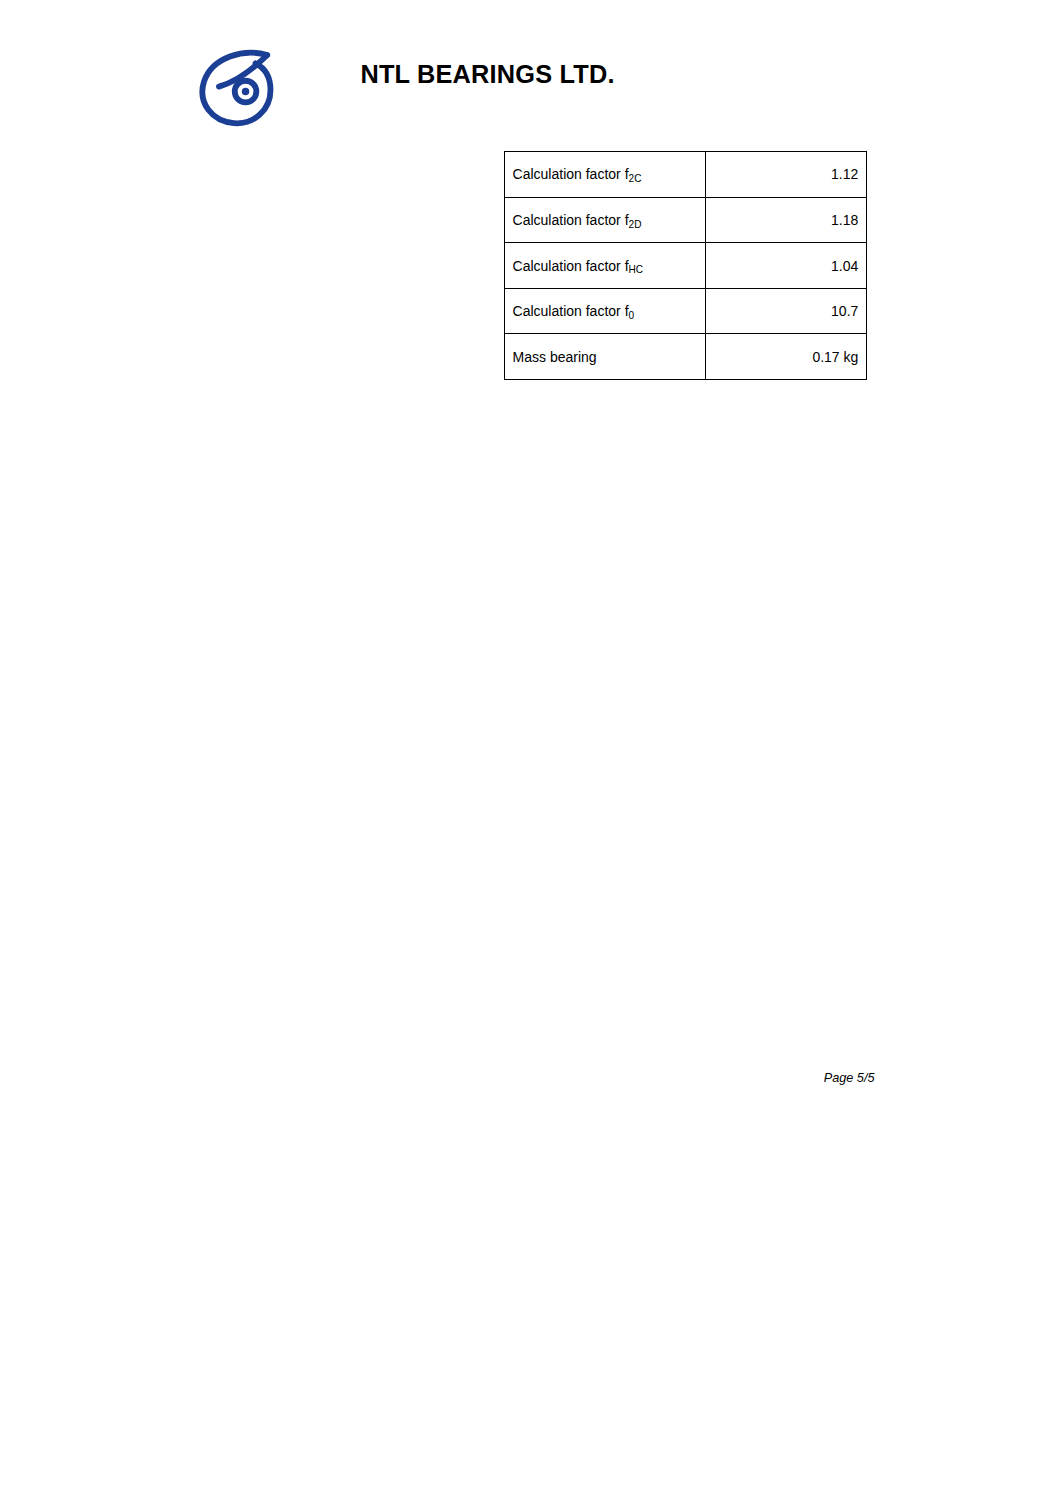NTL BEARINGS LTD.
| Calculation factor f 2C | 1.12 |
| Calculation factor f 2D | 1.18 |
| Calculation factor f HC | 1.04 |
| Calculation factor f 0 | 10.7 |
| Mass bearing | 0.17 kg |
Page 5/5